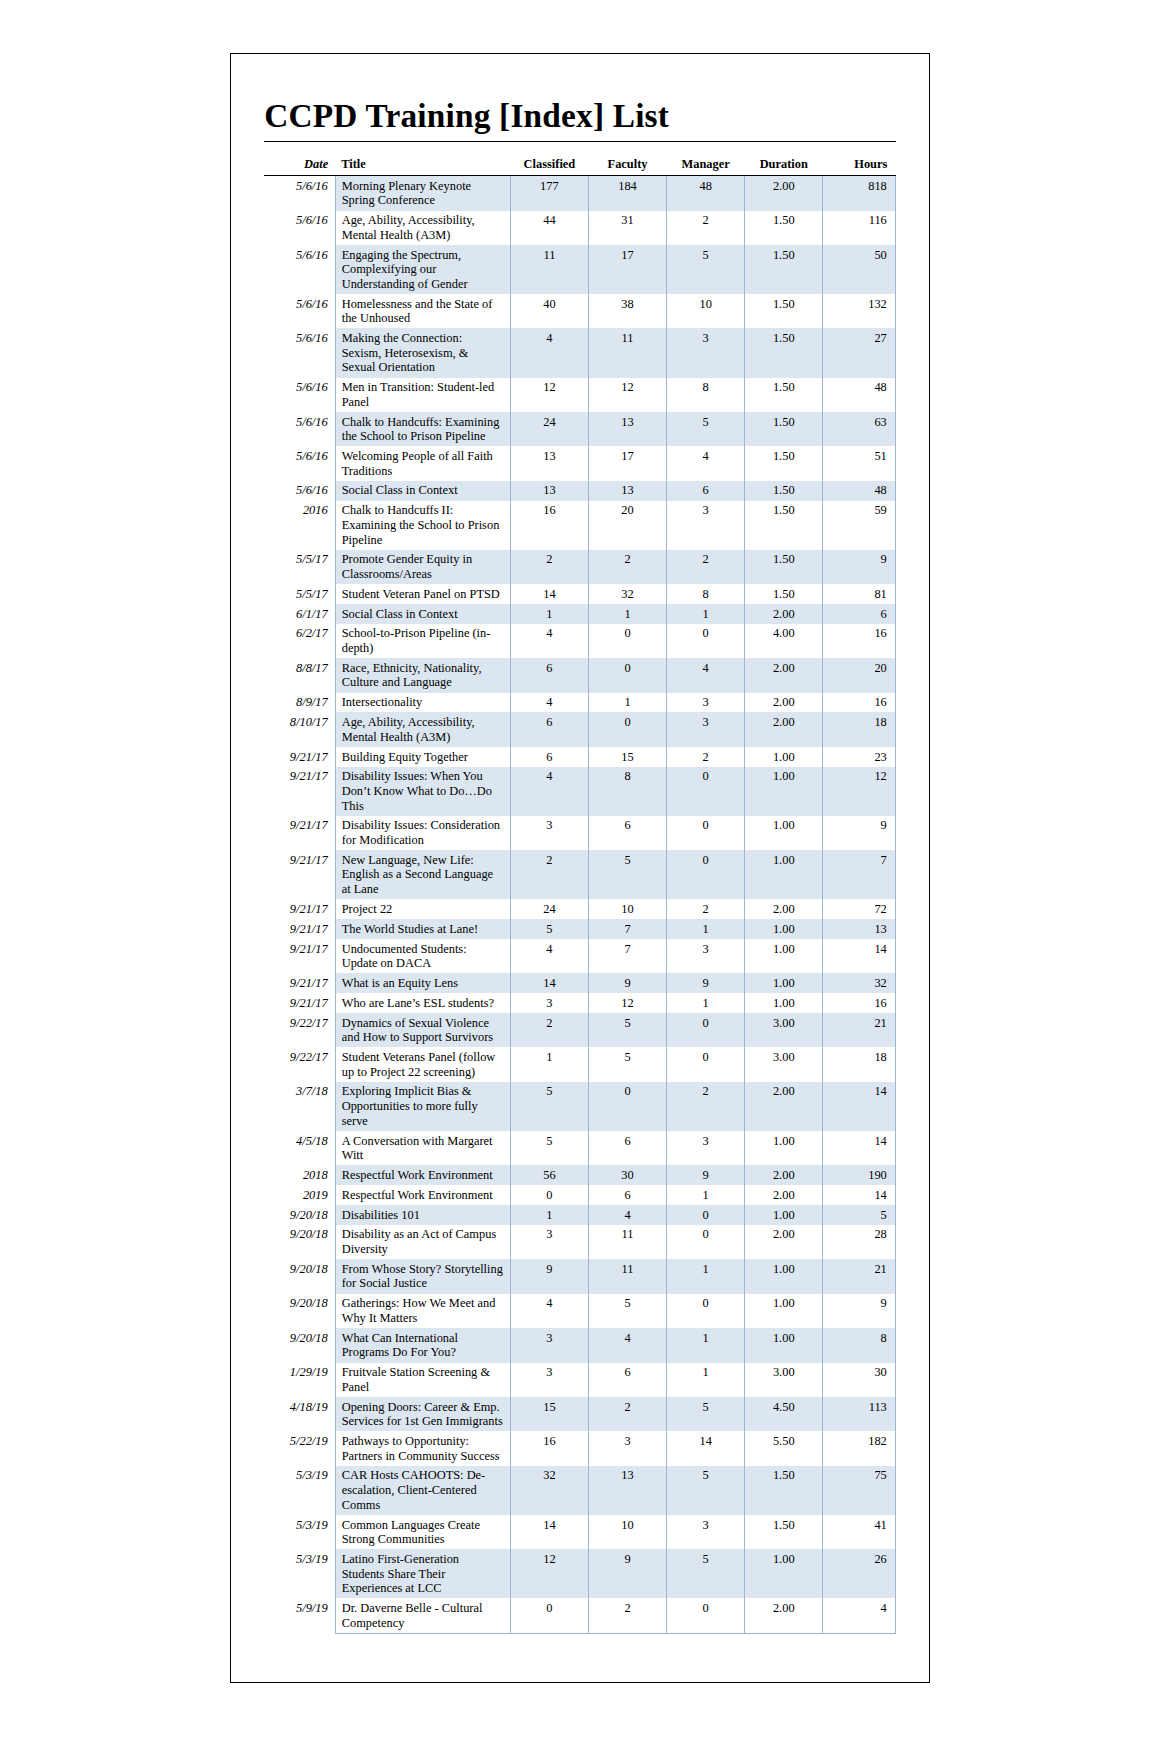CCPD Training [Index] List
| Date | Title | Classified | Faculty | Manager | Duration | Hours |
| --- | --- | --- | --- | --- | --- | --- |
| 5/6/16 | Morning Plenary Keynote Spring Conference | 177 | 184 | 48 | 2.00 | 818 |
| 5/6/16 | Age, Ability, Accessibility, Mental Health (A3M) | 44 | 31 | 2 | 1.50 | 116 |
| 5/6/16 | Engaging the Spectrum, Complexifying our Understanding of Gender | 11 | 17 | 5 | 1.50 | 50 |
| 5/6/16 | Homelessness and the State of the Unhoused | 40 | 38 | 10 | 1.50 | 132 |
| 5/6/16 | Making the Connection: Sexism, Heterosexism, & Sexual Orientation | 4 | 11 | 3 | 1.50 | 27 |
| 5/6/16 | Men in Transition: Student-led Panel | 12 | 12 | 8 | 1.50 | 48 |
| 5/6/16 | Chalk to Handcuffs: Examining the School to Prison Pipeline | 24 | 13 | 5 | 1.50 | 63 |
| 5/6/16 | Welcoming People of all Faith Traditions | 13 | 17 | 4 | 1.50 | 51 |
| 5/6/16 | Social Class in Context | 13 | 13 | 6 | 1.50 | 48 |
| 2016 | Chalk to Handcuffs II: Examining the School to Prison Pipeline | 16 | 20 | 3 | 1.50 | 59 |
| 5/5/17 | Promote Gender Equity in Classrooms/Areas | 2 | 2 | 2 | 1.50 | 9 |
| 5/5/17 | Student Veteran Panel on PTSD | 14 | 32 | 8 | 1.50 | 81 |
| 6/1/17 | Social Class in Context | 1 | 1 | 1 | 2.00 | 6 |
| 6/2/17 | School-to-Prison Pipeline (in-depth) | 4 | 0 | 0 | 4.00 | 16 |
| 8/8/17 | Race, Ethnicity, Nationality, Culture and Language | 6 | 0 | 4 | 2.00 | 20 |
| 8/9/17 | Intersectionality | 4 | 1 | 3 | 2.00 | 16 |
| 8/10/17 | Age, Ability, Accessibility, Mental Health (A3M) | 6 | 0 | 3 | 2.00 | 18 |
| 9/21/17 | Building Equity Together | 6 | 15 | 2 | 1.00 | 23 |
| 9/21/17 | Disability Issues: When You Don’t Know What to Do…Do This | 4 | 8 | 0 | 1.00 | 12 |
| 9/21/17 | Disability Issues: Consideration for Modification | 3 | 6 | 0 | 1.00 | 9 |
| 9/21/17 | New Language, New Life: English as a Second Language at Lane | 2 | 5 | 0 | 1.00 | 7 |
| 9/21/17 | Project 22 | 24 | 10 | 2 | 2.00 | 72 |
| 9/21/17 | The World Studies at Lane! | 5 | 7 | 1 | 1.00 | 13 |
| 9/21/17 | Undocumented Students: Update on DACA | 4 | 7 | 3 | 1.00 | 14 |
| 9/21/17 | What is an Equity Lens | 14 | 9 | 9 | 1.00 | 32 |
| 9/21/17 | Who are Lane’s ESL students? | 3 | 12 | 1 | 1.00 | 16 |
| 9/22/17 | Dynamics of Sexual Violence and How to Support Survivors | 2 | 5 | 0 | 3.00 | 21 |
| 9/22/17 | Student Veterans Panel (follow up to Project 22 screening) | 1 | 5 | 0 | 3.00 | 18 |
| 3/7/18 | Exploring Implicit Bias & Opportunities to more fully serve | 5 | 0 | 2 | 2.00 | 14 |
| 4/5/18 | A Conversation with Margaret Witt | 5 | 6 | 3 | 1.00 | 14 |
| 2018 | Respectful Work Environment | 56 | 30 | 9 | 2.00 | 190 |
| 2019 | Respectful Work Environment | 0 | 6 | 1 | 2.00 | 14 |
| 9/20/18 | Disabilities 101 | 1 | 4 | 0 | 1.00 | 5 |
| 9/20/18 | Disability as an Act of Campus Diversity | 3 | 11 | 0 | 2.00 | 28 |
| 9/20/18 | From Whose Story? Storytelling for Social Justice | 9 | 11 | 1 | 1.00 | 21 |
| 9/20/18 | Gatherings: How We Meet and Why It Matters | 4 | 5 | 0 | 1.00 | 9 |
| 9/20/18 | What Can International Programs Do For You? | 3 | 4 | 1 | 1.00 | 8 |
| 1/29/19 | Fruitvale Station Screening & Panel | 3 | 6 | 1 | 3.00 | 30 |
| 4/18/19 | Opening Doors: Career & Emp. Services for 1st Gen Immigrants | 15 | 2 | 5 | 4.50 | 113 |
| 5/22/19 | Pathways to Opportunity: Partners in Community Success | 16 | 3 | 14 | 5.50 | 182 |
| 5/3/19 | CAR Hosts CAHOOTS: De-escalation, Client-Centered Comms | 32 | 13 | 5 | 1.50 | 75 |
| 5/3/19 | Common Languages Create Strong Communities | 14 | 10 | 3 | 1.50 | 41 |
| 5/3/19 | Latino First-Generation Students Share Their Experiences at LCC | 12 | 9 | 5 | 1.00 | 26 |
| 5/9/19 | Dr. Daverne Belle - Cultural Competency | 0 | 2 | 0 | 2.00 | 4 |